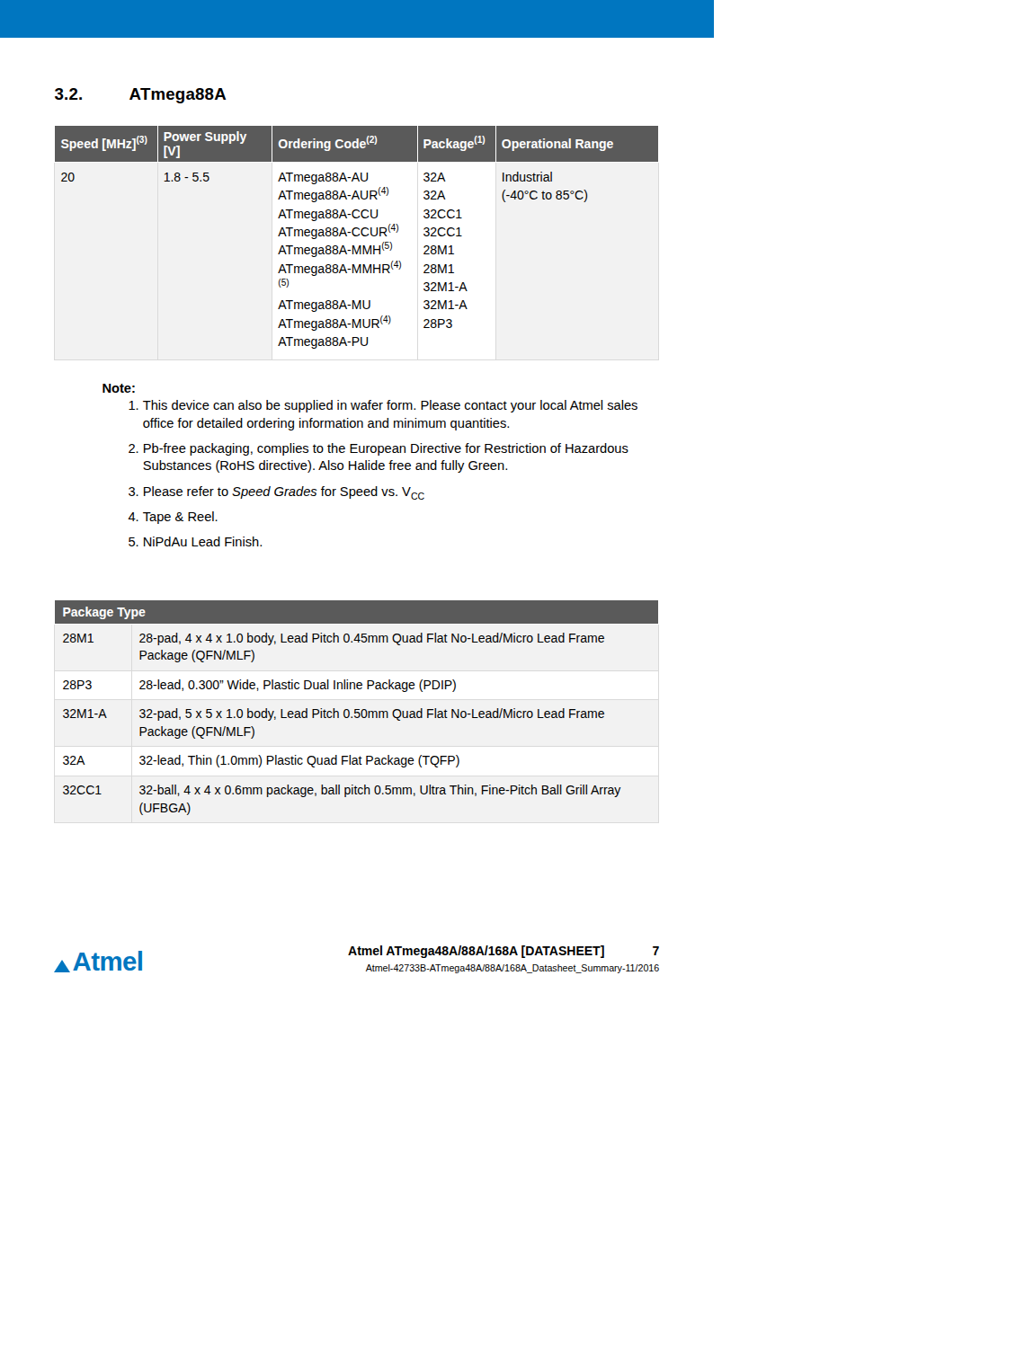3.2. ATmega88A
| Speed [MHz] (3) | Power Supply [V] | Ordering Code (2) | Package (1) | Operational Range |
| --- | --- | --- | --- | --- |
| 20 | 1.8 - 5.5 | ATmega88A-AU ATmega88A-AUR (4) ATmega88A-CCU ATmega88A-CCUR (4) ATmega88A-MMH (5) ATmega88A-MMHR (4)(5) ATmega88A-MU ATmega88A-MUR (4) ATmega88A-PU | 32A 32A 32CC1 32CC1 28M1 28M1 32M1-A 32M1-A 28P3 | Industrial (-40°C to 85°C) |
Note:
This device can also be supplied in wafer form. Please contact your local Atmel sales office for detailed ordering information and minimum quantities.
Pb-free packaging, complies to the European Directive for Restriction of Hazardous Substances (RoHS directive). Also Halide free and fully Green.
Please refer to Speed Grades for Speed vs. VCC
Tape & Reel.
NiPdAu Lead Finish.
| Package Type |
| --- |
| 28M1 | 28-pad, 4 x 4 x 1.0 body, Lead Pitch 0.45mm Quad Flat No-Lead/Micro Lead Frame Package (QFN/MLF) |
| 28P3 | 28-lead, 0.300” Wide, Plastic Dual Inline Package (PDIP) |
| 32M1-A | 32-pad, 5 x 5 x 1.0 body, Lead Pitch 0.50mm Quad Flat No-Lead/Micro Lead Frame Package (QFN/MLF) |
| 32A | 32-lead, Thin (1.0mm) Plastic Quad Flat Package (TQFP) |
| 32CC1 | 32-ball, 4 x 4 x 0.6mm package, ball pitch 0.5mm, Ultra Thin, Fine-Pitch Ball Grill Array (UFBGA) |
Atmel
Atmel ATmega48A/88A/168A [DATASHEET] 7
Atmel-42733B-ATmega48A/88A/168A_Datasheet_Summary-11/2016